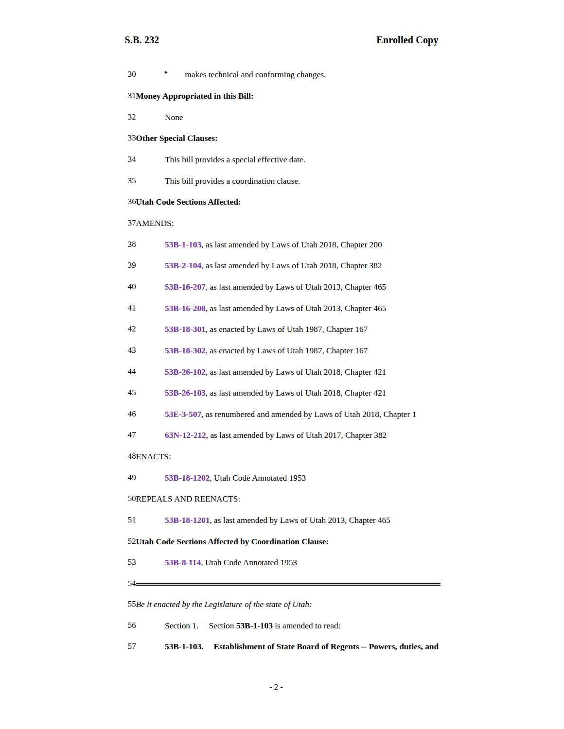S.B. 232 Enrolled Copy
| 30 | ▸ makes technical and conforming changes. |
| 31 | Money Appropriated in this Bill: |
| 32 | None |
| 33 | Other Special Clauses: |
| 34 | This bill provides a special effective date. |
| 35 | This bill provides a coordination clause. |
| 36 | Utah Code Sections Affected: |
| 37 | AMENDS: |
| 38 | 53B-1-103 , as last amended by Laws of Utah 2018, Chapter 200 |
| 39 | 53B-2-104 , as last amended by Laws of Utah 2018, Chapter 382 |
| 40 | 53B-16-207 , as last amended by Laws of Utah 2013, Chapter 465 |
| 41 | 53B-16-208 , as last amended by Laws of Utah 2013, Chapter 465 |
| 42 | 53B-18-301 , as enacted by Laws of Utah 1987, Chapter 167 |
| 43 | 53B-18-302 , as enacted by Laws of Utah 1987, Chapter 167 |
| 44 | 53B-26-102 , as last amended by Laws of Utah 2018, Chapter 421 |
| 45 | 53B-26-103 , as last amended by Laws of Utah 2018, Chapter 421 |
| 46 | 53E-3-507 , as renumbered and amended by Laws of Utah 2018, Chapter 1 |
| 47 | 63N-12-212 , as last amended by Laws of Utah 2017, Chapter 382 |
| 48 | ENACTS: |
| 49 | 53B-18-1202 , Utah Code Annotated 1953 |
| 50 | REPEALS AND REENACTS: |
| 51 | 53B-18-1201 , as last amended by Laws of Utah 2013, Chapter 465 |
| 52 | Utah Code Sections Affected by Coordination Clause: |
| 53 | 53B-8-114 , Utah Code Annotated 1953 |
| 54 | |
| 55 | Be it enacted by the Legislature of the state of Utah: |
| 56 | Section 1. Section 53B-1-103 is amended to read: |
| 57 | 53B-1-103. Establishment of State Board of Regents -- Powers, duties, and |
- 2 -